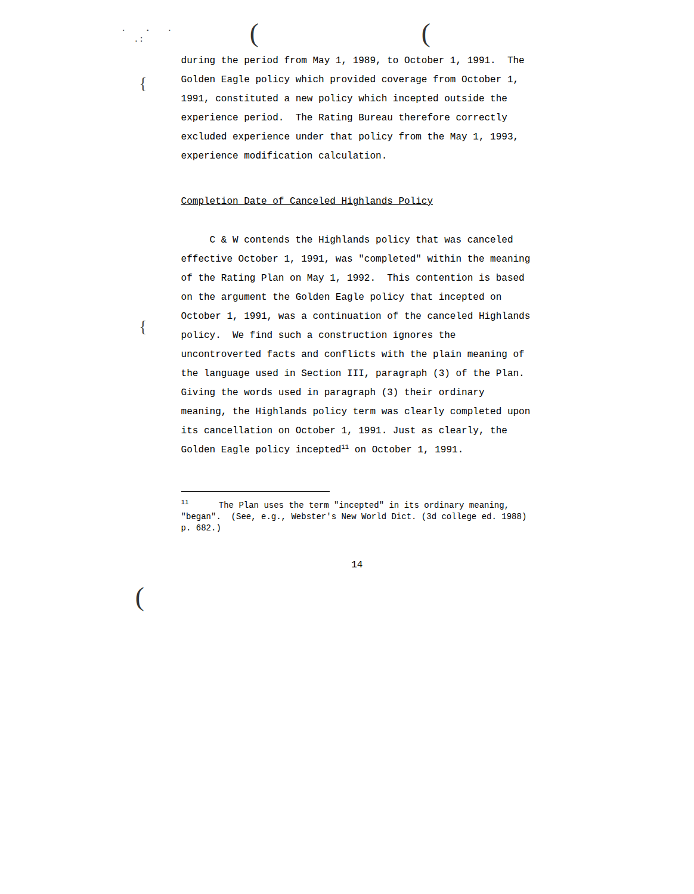. . . . .: ( ( ( { {
during the period from May 1, 1989, to October 1, 1991. The Golden Eagle policy which provided coverage from October 1, 1991, constituted a new policy which incepted outside the experience period. The Rating Bureau therefore correctly excluded experience under that policy from the May 1, 1993, experience modification calculation.
Completion Date of Canceled Highlands Policy
C & W contends the Highlands policy that was canceled effective October 1, 1991, was "completed" within the meaning of the Rating Plan on May 1, 1992. This contention is based on the argument the Golden Eagle policy that incepted on October 1, 1991, was a continuation of the canceled Highlands policy. We find such a construction ignores the uncontroverted facts and conflicts with the plain meaning of the language used in Section III, paragraph (3) of the Plan. Giving the words used in paragraph (3) their ordinary meaning, the Highlands policy term was clearly completed upon its cancellation on October 1, 1991. Just as clearly, the Golden Eagle policy incepted11 on October 1, 1991.
11 The Plan uses the term "incepted" in its ordinary meaning, "began". (See, e.g., Webster's New World Dict. (3d college ed. 1988) p. 682.)
14